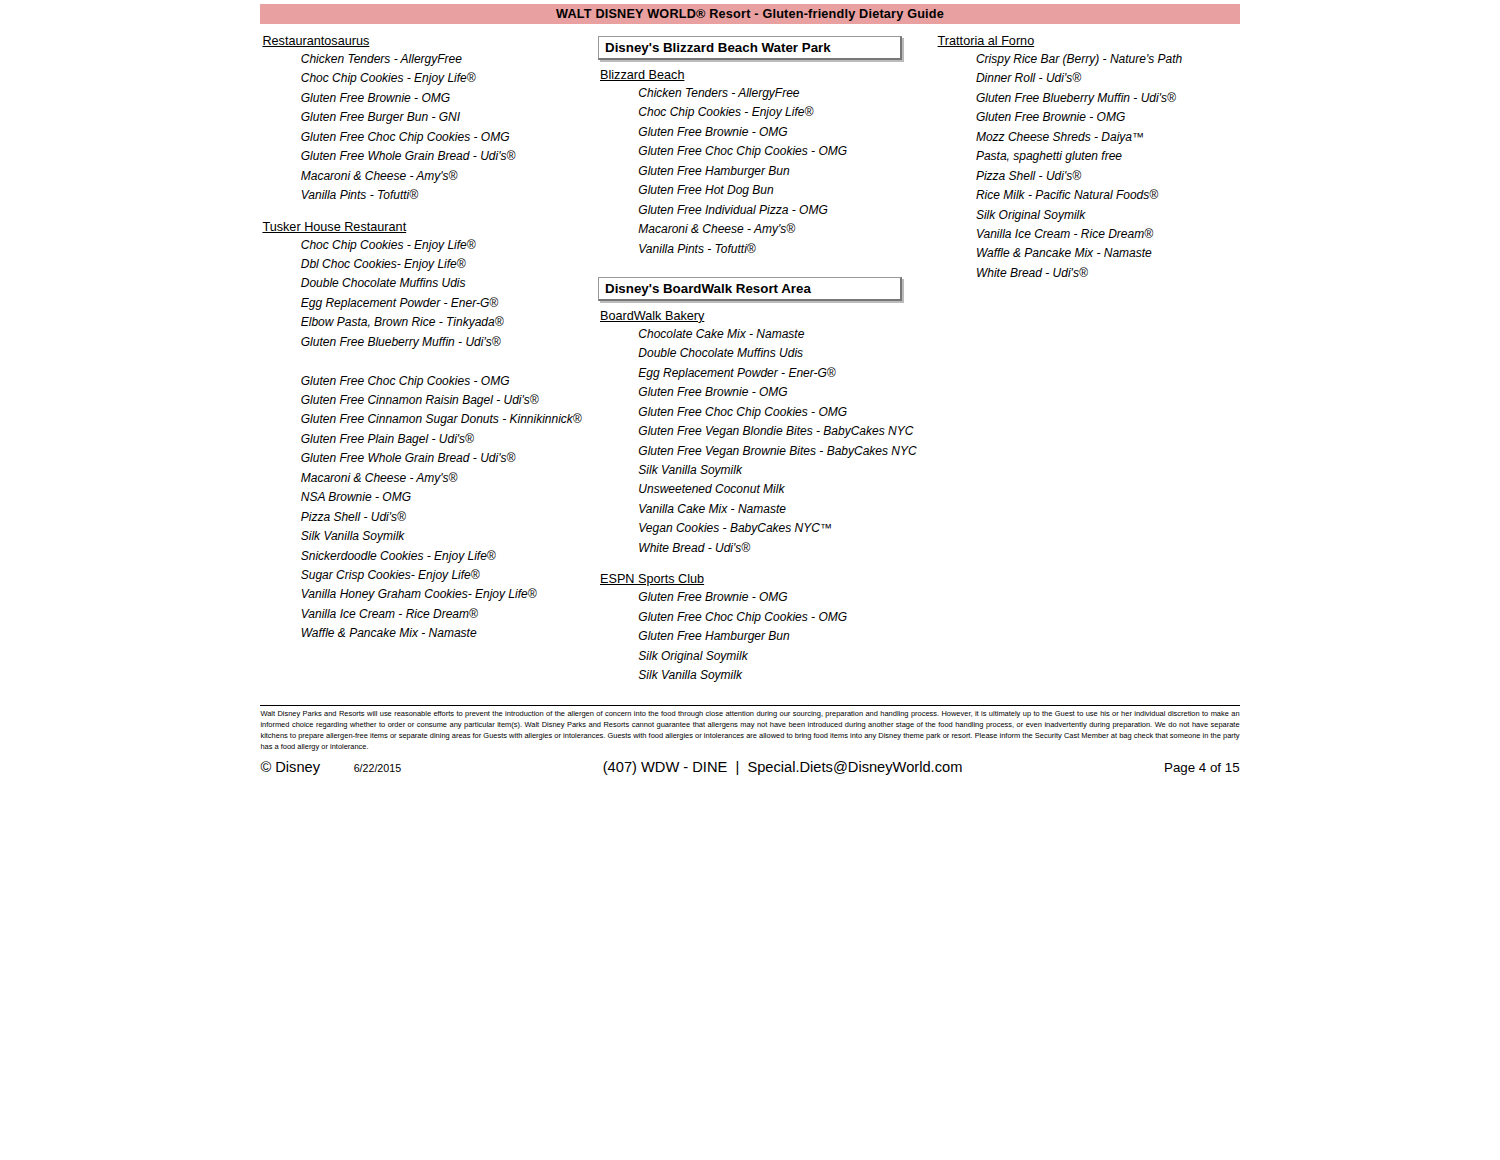WALT DISNEY WORLD® Resort - Gluten-friendly Dietary Guide
Restaurantosaurus
Chicken Tenders - AllergyFree
Choc Chip Cookies - Enjoy Life®
Gluten Free Brownie - OMG
Gluten Free Burger Bun - GNI
Gluten Free Choc Chip Cookies - OMG
Gluten Free Whole Grain Bread - Udi's®
Macaroni & Cheese - Amy's®
Vanilla Pints - Tofutti®
Tusker House Restaurant
Choc Chip Cookies - Enjoy Life®
Dbl Choc Cookies- Enjoy Life®
Double Chocolate Muffins Udis
Egg Replacement Powder - Ener-G®
Elbow Pasta, Brown Rice - Tinkyada®
Gluten Free Blueberry Muffin - Udi's®
Gluten Free Choc Chip Cookies - OMG
Gluten Free Cinnamon Raisin Bagel - Udi's®
Gluten Free Cinnamon Sugar Donuts - Kinnikinnick®
Gluten Free Plain Bagel - Udi's®
Gluten Free Whole Grain Bread - Udi's®
Macaroni & Cheese - Amy's®
NSA Brownie - OMG
Pizza Shell - Udi's®
Silk Vanilla Soymilk
Snickerdoodle Cookies - Enjoy Life®
Sugar Crisp Cookies- Enjoy Life®
Vanilla Honey Graham Cookies- Enjoy Life®
Vanilla Ice Cream - Rice Dream®
Waffle & Pancake Mix - Namaste
Disney's Blizzard Beach Water Park
Blizzard Beach
Chicken Tenders - AllergyFree
Choc Chip Cookies - Enjoy Life®
Gluten Free Brownie - OMG
Gluten Free Choc Chip Cookies - OMG
Gluten Free Hamburger Bun
Gluten Free Hot Dog Bun
Gluten Free Individual Pizza - OMG
Macaroni & Cheese - Amy's®
Vanilla Pints - Tofutti®
Disney's BoardWalk Resort Area
BoardWalk Bakery
Chocolate Cake Mix - Namaste
Double Chocolate Muffins Udis
Egg Replacement Powder - Ener-G®
Gluten Free Brownie - OMG
Gluten Free Choc Chip Cookies - OMG
Gluten Free Vegan Blondie Bites - BabyCakes NYC
Gluten Free Vegan Brownie Bites - BabyCakes NYC
Silk Vanilla Soymilk
Unsweetened Coconut Milk
Vanilla Cake Mix - Namaste
Vegan Cookies - BabyCakes NYC™
White Bread - Udi's®
ESPN Sports Club
Gluten Free Brownie - OMG
Gluten Free Choc Chip Cookies - OMG
Gluten Free Hamburger Bun
Silk Original Soymilk
Silk Vanilla Soymilk
Trattoria al Forno
Crispy Rice Bar (Berry) - Nature's Path
Dinner Roll - Udi's®
Gluten Free Blueberry Muffin - Udi's®
Gluten Free Brownie - OMG
Mozz Cheese Shreds - Daiya™
Pasta, spaghetti gluten free
Pizza Shell - Udi's®
Rice Milk - Pacific Natural Foods®
Silk Original Soymilk
Vanilla Ice Cream - Rice Dream®
Waffle & Pancake Mix - Namaste
White Bread - Udi's®
Walt Disney Parks and Resorts will use reasonable efforts to prevent the introduction of the allergen of concern into the food through close attention during our sourcing, preparation and handling process. However, it is ultimately up to the Guest to use his or her individual discretion to make an informed choice regarding whether to order or consume any particular item(s). Walt Disney Parks and Resorts cannot guarantee that allergens may not have been introduced during another stage of the food handling process, or even inadvertently during preparation. We do not have separate kitchens to prepare allergen-free items or separate dining areas for Guests with allergies or intolerances. Guests with food allergies or intolerances are allowed to bring food items into any Disney theme park or resort. Please inform the Security Cast Member at bag check that someone in the party has a food allergy or intolerance.
© Disney 6/22/2015
(407) WDW - DINE | Special.Diets@DisneyWorld.com
Page 4 of 15